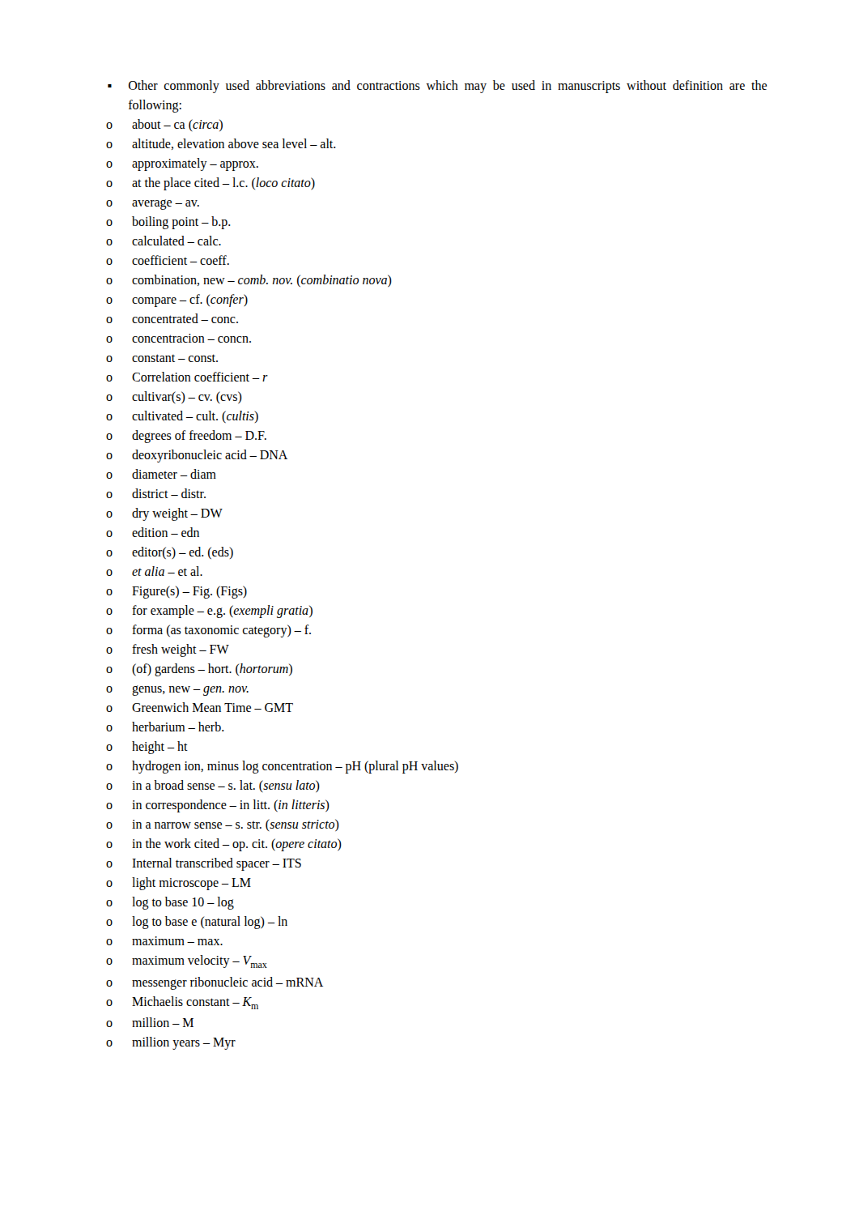Other commonly used abbreviations and contractions which may be used in manuscripts without definition are the following:
about – ca (circa)
altitude, elevation above sea level – alt.
approximately – approx.
at the place cited – l.c. (loco citato)
average – av.
boiling point – b.p.
calculated – calc.
coefficient – coeff.
combination, new – comb. nov. (combinatio nova)
compare – cf. (confer)
concentrated – conc.
concentracion – concn.
constant – const.
Correlation coefficient – r
cultivar(s) – cv. (cvs)
cultivated – cult. (cultis)
degrees of freedom – D.F.
deoxyribonucleic acid – DNA
diameter – diam
district – distr.
dry weight – DW
edition – edn
editor(s) – ed. (eds)
et alia – et al.
Figure(s) – Fig. (Figs)
for example – e.g. (exempli gratia)
forma (as taxonomic category) – f.
fresh weight – FW
(of) gardens – hort. (hortorum)
genus, new – gen. nov.
Greenwich Mean Time – GMT
herbarium – herb.
height – ht
hydrogen ion, minus log concentration – pH (plural pH values)
in a broad sense – s. lat. (sensu lato)
in correspondence – in litt. (in litteris)
in a narrow sense – s. str. (sensu stricto)
in the work cited – op. cit. (opere citato)
Internal transcribed spacer – ITS
light microscope – LM
log to base 10 – log
log to base e (natural log) – ln
maximum – max.
maximum velocity – Vmax
messenger ribonucleic acid – mRNA
Michaelis constant – Km
million – M
million years – Myr